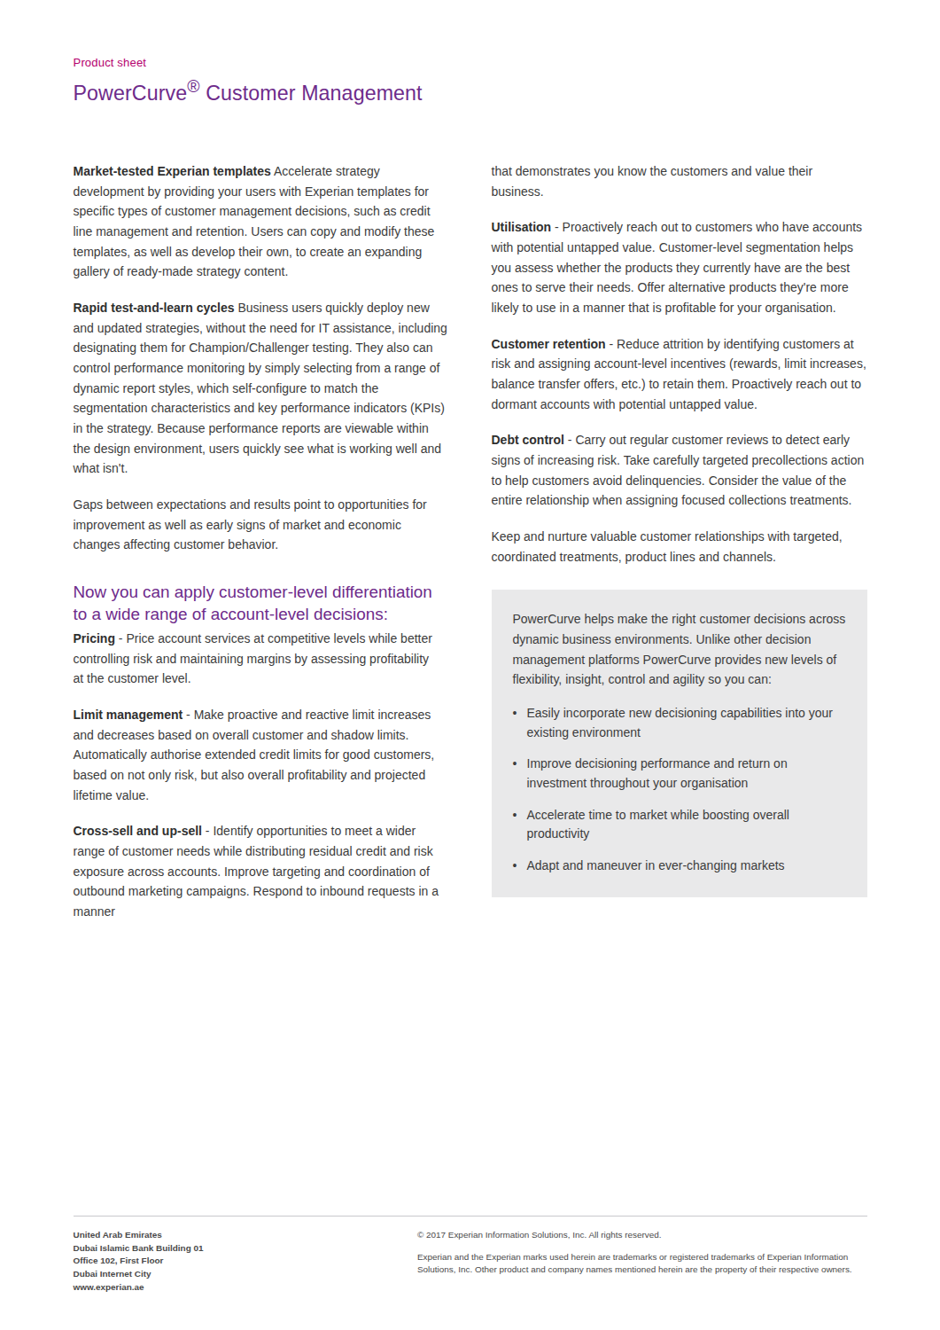Product sheet
PowerCurve® Customer Management
Market-tested Experian templates Accelerate strategy development by providing your users with Experian templates for specific types of customer management decisions, such as credit line management and retention. Users can copy and modify these templates, as well as develop their own, to create an expanding gallery of ready-made strategy content.
Rapid test-and-learn cycles Business users quickly deploy new and updated strategies, without the need for IT assistance, including designating them for Champion/Challenger testing. They also can control performance monitoring by simply selecting from a range of dynamic report styles, which self-configure to match the segmentation characteristics and key performance indicators (KPIs) in the strategy. Because performance reports are viewable within the design environment, users quickly see what is working well and what isn't.
Gaps between expectations and results point to opportunities for improvement as well as early signs of market and economic changes affecting customer behavior.
Now you can apply customer-level differentiation to a wide range of account-level decisions:
Pricing - Price account services at competitive levels while better controlling risk and maintaining margins by assessing profitability
at the customer level.
Limit management - Make proactive and reactive limit increases and decreases based on overall customer and shadow limits. Automatically authorise extended credit limits for good customers, based on not only risk, but also overall profitability and projected lifetime value.
Cross-sell and up-sell - Identify opportunities to meet a wider range of customer needs while distributing residual credit and risk exposure across accounts. Improve targeting and coordination of outbound marketing campaigns. Respond to inbound requests in a manner
that demonstrates you know the customers and value their business.
Utilisation - Proactively reach out to customers who have accounts with potential untapped value. Customer-level segmentation helps you assess whether the products they currently have are the best ones to serve their needs. Offer alternative products they're more likely to use in a manner that is profitable for your organisation.
Customer retention - Reduce attrition by identifying customers at risk and assigning account-level incentives (rewards, limit increases, balance transfer offers, etc.) to retain them. Proactively reach out to dormant accounts with potential untapped value.
Debt control - Carry out regular customer reviews to detect early signs of increasing risk. Take carefully targeted precollections action to help customers avoid delinquencies. Consider the value of the entire relationship when assigning focused collections treatments.
Keep and nurture valuable customer relationships with targeted, coordinated treatments, product lines and channels.
PowerCurve helps make the right customer decisions across dynamic business environments. Unlike other decision management platforms PowerCurve provides new levels of flexibility, insight, control and agility so you can:
Easily incorporate new decisioning capabilities into your existing environment
Improve decisioning performance and return on investment throughout your organisation
Accelerate time to market while boosting overall productivity
Adapt and maneuver in ever-changing markets
United Arab Emirates
Dubai Islamic Bank Building 01
Office 102, First Floor
Dubai Internet City
www.experian.ae
© 2017 Experian Information Solutions, Inc. All rights reserved.
Experian and the Experian marks used herein are trademarks or registered trademarks of Experian Information Solutions, Inc. Other product and company names mentioned herein are the property of their respective owners.